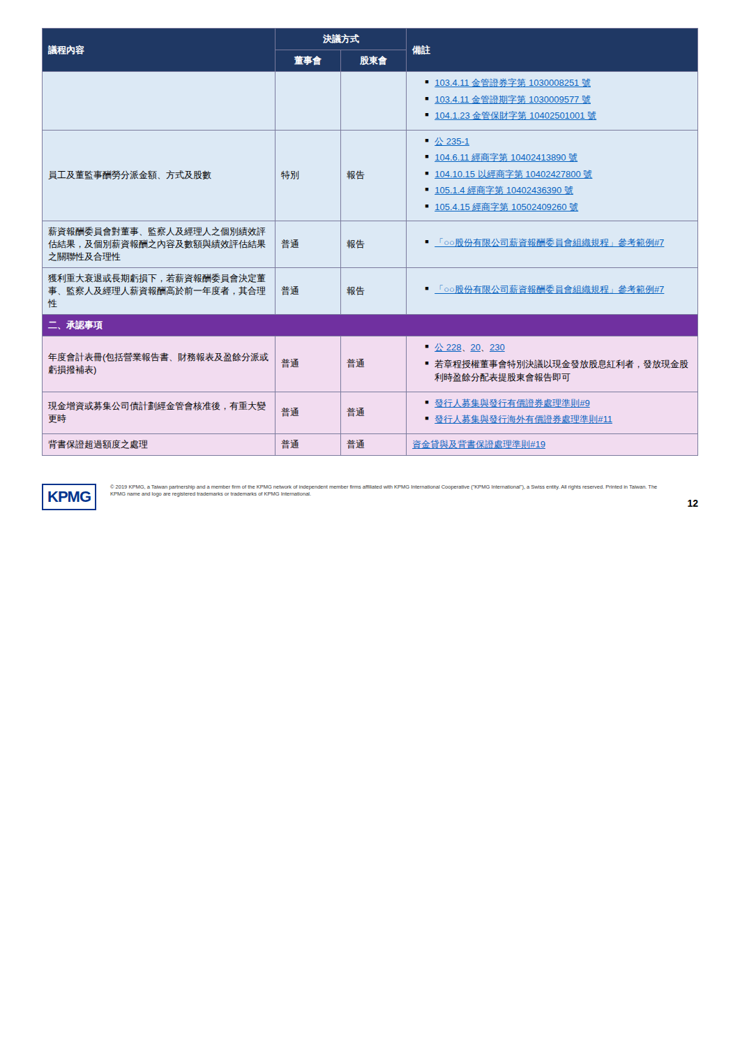| 議程內容 | 決議方式 | 備註 |
| --- | --- | --- |
| 董事會 | 股東會 |
| | | | 103.4.11 金管證券字第 1030008251 號 103.4.11 金管證期字第 1030009577 號 104.1.23 金管保財字第 10402501001 號 |
| 員工及董監事酬勞分派金額、方式及股數 | 特別 | 報告 | 公 235-1 104.6.11 經商字第 10402413890 號 104.10.15 以經商字第 10402427800 號 105.1.4 經商字第 10402436390 號 105.4.15 經商字第 10502409260 號 |
| 薪資報酬委員會對董事、監察人及經理人之個別績效評估結果，及個別薪資報酬之內容及數額與績效評估結果之關聯性及合理性 | 普通 | 報告 | 「○○股份有限公司薪資報酬委員會組織規程」參考範例#7 |
| 獲利重大衰退或長期虧損下，若薪資報酬委員會決定董事、監察人及經理人薪資報酬高於前一年度者，其合理性 | 普通 | 報告 | 「○○股份有限公司薪資報酬委員會組織規程」參考範例#7 |
| 二、承認事項 |
| 年度會計表冊(包括營業報告書、財務報表及盈餘分派或虧損撥補表) | 普通 | 普通 | 公 228 、 20 、 230 若章程授權董事會特別決議以現金發放股息紅利者，發放現金股利時盈餘分配表提股東會報告即可 |
| 現金增資或募集公司債計劃經金管會核准後，有重大變更時 | 普通 | 普通 | 發行人募集與發行有價證券處理準則#9 發行人募集與發行海外有價證券處理準則#11 |
| 背書保證超過額度之處理 | 普通 | 普通 | 資金貸與及背書保證處理準則#19 |
KPMG
© 2019 KPMG, a Taiwan partnership and a member firm of the KPMG network of independent member firms affiliated with KPMG International Cooperative ("KPMG International"), a Swiss entity. All rights reserved. Printed in Taiwan. The KPMG name and logo are registered trademarks or trademarks of KPMG International.
12